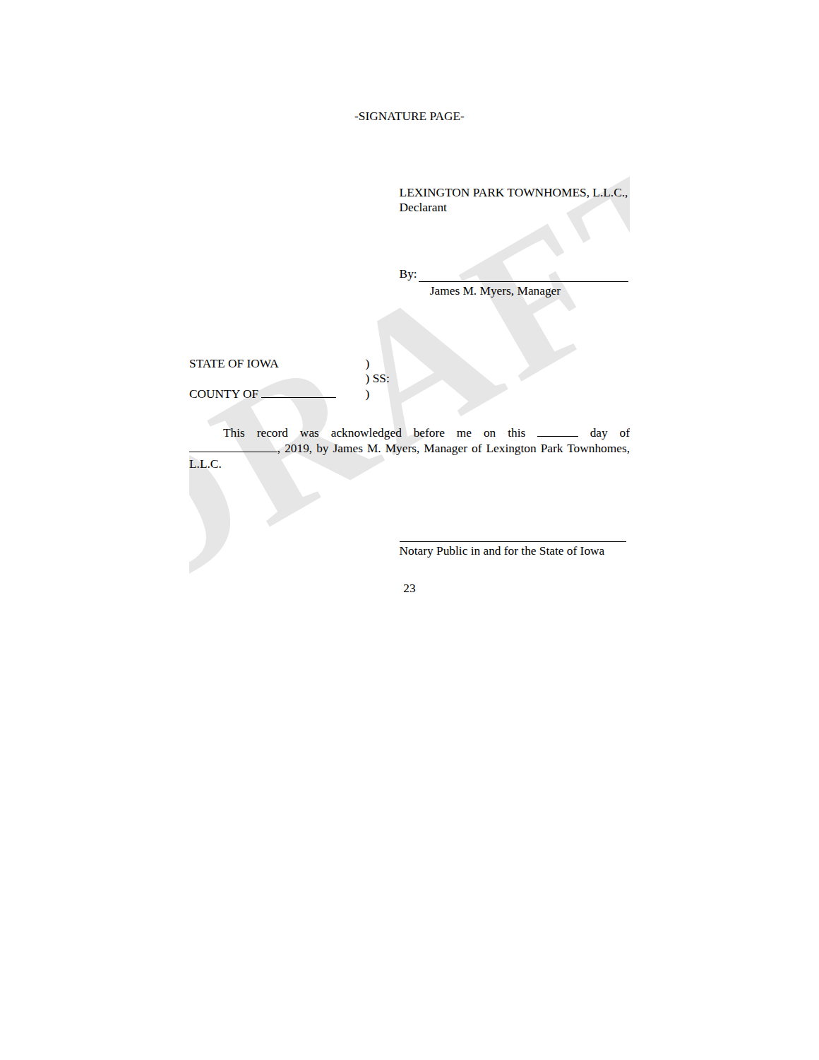DRAFT
-SIGNATURE PAGE-
LEXINGTON PARK TOWNHOMES, L.L.C.,
Declarant
By:
James M. Myers, Manager
| STATE OF IOWA | ) |
| | ) SS: |
| COUNTY OF | ) |
This record was acknowledged before me on this day of , 2019, by James M. Myers, Manager of Lexington Park Townhomes, L.L.C.
Notary Public in and for the State of Iowa
23